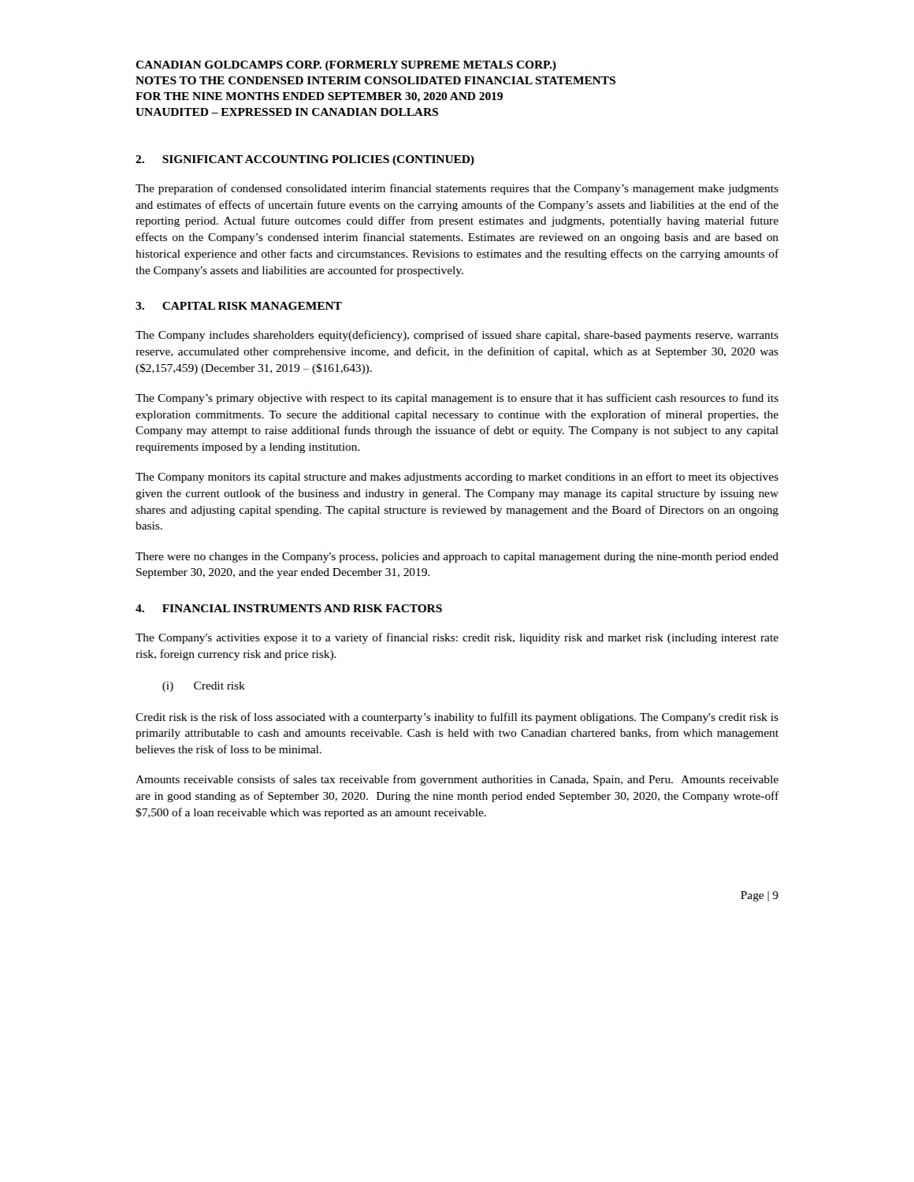Canadian Goldcamps Corp. (Formerly Supreme Metals Corp.)
Notes to the Condensed Interim Consolidated Financial Statements
For the Nine Months Ended September 30, 2020 and 2019
Unaudited – Expressed in Canadian Dollars
2. Significant Accounting Policies (Continued)
The preparation of condensed consolidated interim financial statements requires that the Company’s management make judgments and estimates of effects of uncertain future events on the carrying amounts of the Company’s assets and liabilities at the end of the reporting period. Actual future outcomes could differ from present estimates and judgments, potentially having material future effects on the Company’s condensed interim financial statements. Estimates are reviewed on an ongoing basis and are based on historical experience and other facts and circumstances. Revisions to estimates and the resulting effects on the carrying amounts of the Company's assets and liabilities are accounted for prospectively.
3. Capital Risk Management
The Company includes shareholders equity(deficiency), comprised of issued share capital, share-based payments reserve, warrants reserve, accumulated other comprehensive income, and deficit, in the definition of capital, which as at September 30, 2020 was ($2,157,459) (December 31, 2019 – ($161,643)).
The Company’s primary objective with respect to its capital management is to ensure that it has sufficient cash resources to fund its exploration commitments. To secure the additional capital necessary to continue with the exploration of mineral properties, the Company may attempt to raise additional funds through the issuance of debt or equity. The Company is not subject to any capital requirements imposed by a lending institution.
The Company monitors its capital structure and makes adjustments according to market conditions in an effort to meet its objectives given the current outlook of the business and industry in general. The Company may manage its capital structure by issuing new shares and adjusting capital spending. The capital structure is reviewed by management and the Board of Directors on an ongoing basis.
There were no changes in the Company's process, policies and approach to capital management during the nine-month period ended September 30, 2020, and the year ended December 31, 2019.
4. Financial Instruments and Risk Factors
The Company's activities expose it to a variety of financial risks: credit risk, liquidity risk and market risk (including interest rate risk, foreign currency risk and price risk).
(i) Credit risk
Credit risk is the risk of loss associated with a counterparty’s inability to fulfill its payment obligations. The Company's credit risk is primarily attributable to cash and amounts receivable. Cash is held with two Canadian chartered banks, from which management believes the risk of loss to be minimal.
Amounts receivable consists of sales tax receivable from government authorities in Canada, Spain, and Peru. Amounts receivable are in good standing as of September 30, 2020. During the nine month period ended September 30, 2020, the Company wrote-off $7,500 of a loan receivable which was reported as an amount receivable.
Page | 9